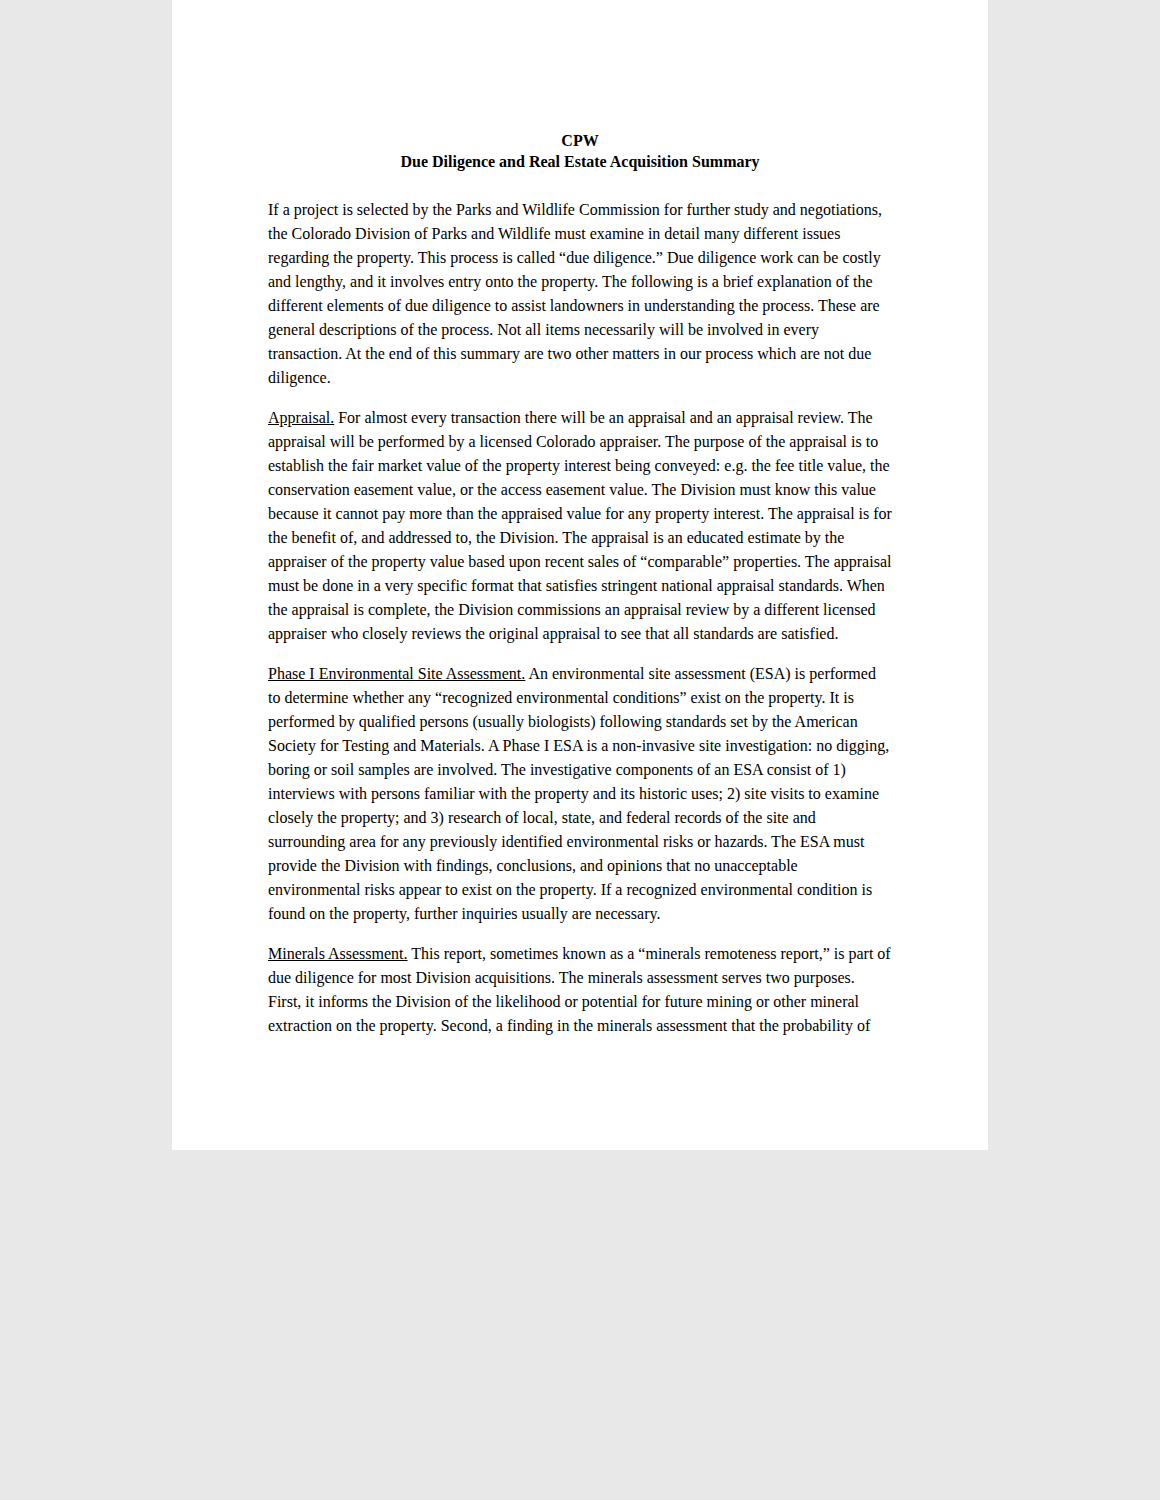CPW Due Diligence and Real Estate Acquisition Summary
If a project is selected by the Parks and Wildlife Commission for further study and negotiations, the Colorado Division of Parks and Wildlife must examine in detail many different issues regarding the property. This process is called “due diligence.” Due diligence work can be costly and lengthy, and it involves entry onto the property. The following is a brief explanation of the different elements of due diligence to assist landowners in understanding the process. These are general descriptions of the process. Not all items necessarily will be involved in every transaction. At the end of this summary are two other matters in our process which are not due diligence.
Appraisal. For almost every transaction there will be an appraisal and an appraisal review. The appraisal will be performed by a licensed Colorado appraiser. The purpose of the appraisal is to establish the fair market value of the property interest being conveyed: e.g. the fee title value, the conservation easement value, or the access easement value. The Division must know this value because it cannot pay more than the appraised value for any property interest. The appraisal is for the benefit of, and addressed to, the Division. The appraisal is an educated estimate by the appraiser of the property value based upon recent sales of “comparable” properties. The appraisal must be done in a very specific format that satisfies stringent national appraisal standards. When the appraisal is complete, the Division commissions an appraisal review by a different licensed appraiser who closely reviews the original appraisal to see that all standards are satisfied.
Phase I Environmental Site Assessment. An environmental site assessment (ESA) is performed to determine whether any “recognized environmental conditions” exist on the property. It is performed by qualified persons (usually biologists) following standards set by the American Society for Testing and Materials. A Phase I ESA is a non-invasive site investigation: no digging, boring or soil samples are involved. The investigative components of an ESA consist of 1) interviews with persons familiar with the property and its historic uses; 2) site visits to examine closely the property; and 3) research of local, state, and federal records of the site and surrounding area for any previously identified environmental risks or hazards. The ESA must provide the Division with findings, conclusions, and opinions that no unacceptable environmental risks appear to exist on the property. If a recognized environmental condition is found on the property, further inquiries usually are necessary.
Minerals Assessment. This report, sometimes known as a “minerals remoteness report,” is part of due diligence for most Division acquisitions. The minerals assessment serves two purposes. First, it informs the Division of the likelihood or potential for future mining or other mineral extraction on the property. Second, a finding in the minerals assessment that the probability of